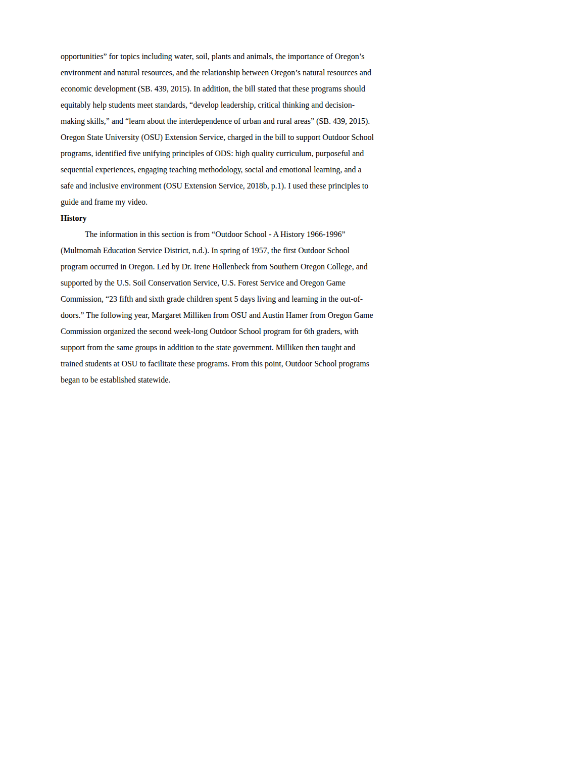opportunities” for topics including water, soil, plants and animals, the importance of Oregon’s environment and natural resources, and the relationship between Oregon’s natural resources and economic development (SB. 439, 2015). In addition, the bill stated that these programs should equitably help students meet standards, “develop leadership, critical thinking and decision-making skills,” and “learn about the interdependence of urban and rural areas” (SB. 439, 2015). Oregon State University (OSU) Extension Service, charged in the bill to support Outdoor School programs, identified five unifying principles of ODS: high quality curriculum, purposeful and sequential experiences, engaging teaching methodology, social and emotional learning, and a safe and inclusive environment (OSU Extension Service, 2018b, p.1). I used these principles to guide and frame my video.
History
The information in this section is from “Outdoor School - A History 1966-1996” (Multnomah Education Service District, n.d.). In spring of 1957, the first Outdoor School program occurred in Oregon. Led by Dr. Irene Hollenbeck from Southern Oregon College, and supported by the U.S. Soil Conservation Service, U.S. Forest Service and Oregon Game Commission, “23 fifth and sixth grade children spent 5 days living and learning in the out-of-doors.” The following year, Margaret Milliken from OSU and Austin Hamer from Oregon Game Commission organized the second week-long Outdoor School program for 6th graders, with support from the same groups in addition to the state government. Milliken then taught and trained students at OSU to facilitate these programs. From this point, Outdoor School programs began to be established statewide.